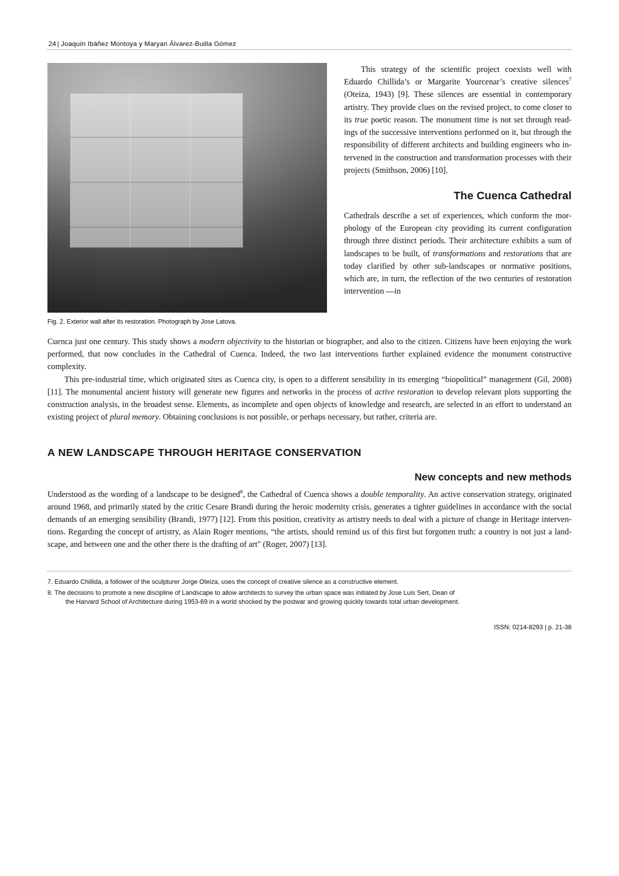24| Joaquín Ibáñez Montoya y Maryan Álvarez-Builla Gómez
Fig. 2. Exterior wall after its restoration. Photograph by Jose Latova.
This strategy of the scientific project coexists well with Eduardo Chillida’s or Margarite Yourcenar’s creative silences7 (Oteiza, 1943) [9]. These silences are essential in contemporary artistry. They provide clues on the revised project, to come closer to its true poetic reason. The monument time is not set through readings of the successive interventions performed on it, but through the responsibility of different architects and building engineers who intervened in the construction and transformation processes with their projects (Smithson, 2006) [10].
The Cuenca Cathedral
Cathedrals describe a set of experiences, which conform the morphology of the European city providing its current configuration through three distinct periods. Their architecture exhibits a sum of landscapes to be built, of transformations and restorations that are today clarified by other sub-landscapes or normative positions, which are, in turn, the reflection of the two centuries of restoration intervention —in
Cuenca just one century. This study shows a modern objectivity to the historian or biographer, and also to the citizen. Citizens have been enjoying the work performed, that now concludes in the Cathedral of Cuenca. Indeed, the two last interventions further explained evidence the monument constructive complexity.
This pre-industrial time, which originated sites as Cuenca city, is open to a different sensibility in its emerging “biopolitical” management (Gil, 2008) [11]. The monumental ancient history will generate new figures and networks in the process of active restoration to develop relevant plots supporting the construction analysis, in the broadest sense. Elements, as incomplete and open objects of knowledge and research, are selected in an effort to understand an existing project of plural memory. Obtaining conclusions is not possible, or perhaps necessary, but rather, criteria are.
A NEW LANDSCAPE THROUGH HERITAGE CONSERVATION
New concepts and new methods
Understood as the wording of a landscape to be designed8, the Cathedral of Cuenca shows a double temporality. An active conservation strategy, originated around 1968, and primarily stated by the critic Cesare Brandi during the heroic modernity crisis, generates a tighter guidelines in accordance with the social demands of an emerging sensibility (Brandi, 1977) [12]. From this position, creativity as artistry needs to deal with a picture of change in Heritage interventions. Regarding the concept of artistry, as Alain Roger mentions, “the artists, should remind us of this first but forgotten truth: a country is not just a landscape, and between one and the other there is the drafting of art" (Roger, 2007) [13].
7. Eduardo Chillida, a follower of the sculpturer Jorge Oteiza, uses the concept of creative silence as a constructive element.
8. The decisions to promote a new discipline of Landscape to allow architects to survey the urban space was initiated by Jose Luis Sert, Dean ofthe Harvard School of Architecture during 1953-69 in a world shocked by the postwar and growing quickly towards total urban development.
ISSN: 0214-8293 | p. 21-38